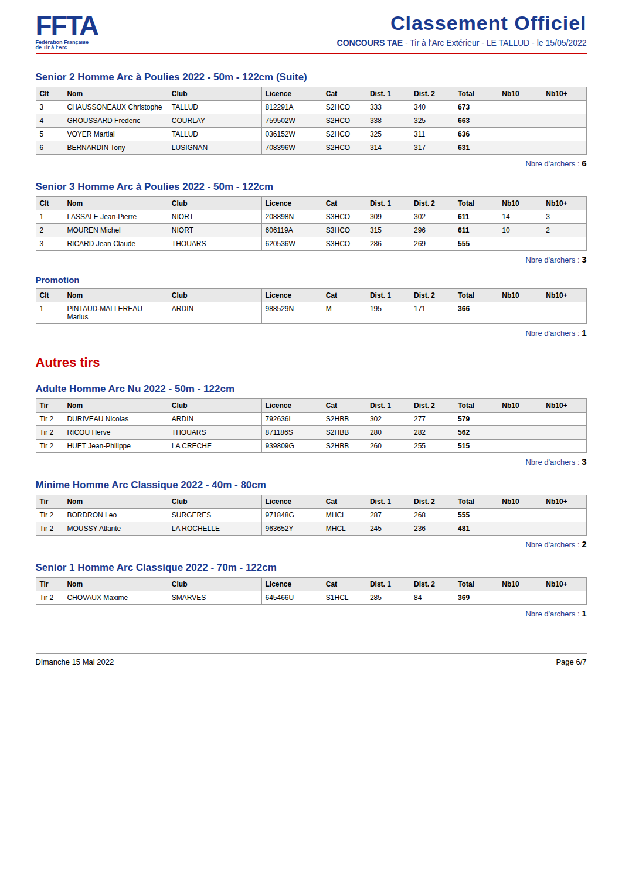FFTA
Fédération Française
de Tir à l'Arc
Classement Officiel
CONCOURS TAE - Tir à l'Arc Extérieur - LE TALLUD - le 15/05/2022
Senior 2 Homme Arc à Poulies 2022 - 50m - 122cm (Suite)
| Clt | Nom | Club | Licence | Cat | Dist. 1 | Dist. 2 | Total | Nb10 | Nb10+ |
| --- | --- | --- | --- | --- | --- | --- | --- | --- | --- |
| 3 | CHAUSSONEAUX Christophe | TALLUD | 812291A | S2HCO | 333 | 340 | 673 | | |
| 4 | GROUSSARD Frederic | COURLAY | 759502W | S2HCO | 338 | 325 | 663 | | |
| 5 | VOYER Martial | TALLUD | 036152W | S2HCO | 325 | 311 | 636 | | |
| 6 | BERNARDIN Tony | LUSIGNAN | 708396W | S2HCO | 314 | 317 | 631 | | |
Nbre d'archers : 6
Senior 3 Homme Arc à Poulies 2022 - 50m - 122cm
| Clt | Nom | Club | Licence | Cat | Dist. 1 | Dist. 2 | Total | Nb10 | Nb10+ |
| --- | --- | --- | --- | --- | --- | --- | --- | --- | --- |
| 1 | LASSALE Jean-Pierre | NIORT | 208898N | S3HCO | 309 | 302 | 611 | 14 | 3 |
| 2 | MOUREN Michel | NIORT | 606119A | S3HCO | 315 | 296 | 611 | 10 | 2 |
| 3 | RICARD Jean Claude | THOUARS | 620536W | S3HCO | 286 | 269 | 555 | | |
Nbre d'archers : 3
Promotion
| Clt | Nom | Club | Licence | Cat | Dist. 1 | Dist. 2 | Total | Nb10 | Nb10+ |
| --- | --- | --- | --- | --- | --- | --- | --- | --- | --- |
| 1 | PINTAUD-MALLEREAU Marius | ARDIN | 988529N | M | 195 | 171 | 366 | | |
Nbre d'archers : 1
Autres tirs
Adulte Homme Arc Nu 2022 - 50m - 122cm
| Tir | Nom | Club | Licence | Cat | Dist. 1 | Dist. 2 | Total | Nb10 | Nb10+ |
| --- | --- | --- | --- | --- | --- | --- | --- | --- | --- |
| Tir 2 | DURIVEAU Nicolas | ARDIN | 792636L | S2HBB | 302 | 277 | 579 | | |
| Tir 2 | RICOU Herve | THOUARS | 871186S | S2HBB | 280 | 282 | 562 | | |
| Tir 2 | HUET Jean-Philippe | LA CRECHE | 939809G | S2HBB | 260 | 255 | 515 | | |
Nbre d'archers : 3
Minime Homme Arc Classique 2022 - 40m - 80cm
| Tir | Nom | Club | Licence | Cat | Dist. 1 | Dist. 2 | Total | Nb10 | Nb10+ |
| --- | --- | --- | --- | --- | --- | --- | --- | --- | --- |
| Tir 2 | BORDRON Leo | SURGERES | 971848G | MHCL | 287 | 268 | 555 | | |
| Tir 2 | MOUSSY Atlante | LA ROCHELLE | 963652Y | MHCL | 245 | 236 | 481 | | |
Nbre d'archers : 2
Senior 1 Homme Arc Classique 2022 - 70m - 122cm
| Tir | Nom | Club | Licence | Cat | Dist. 1 | Dist. 2 | Total | Nb10 | Nb10+ |
| --- | --- | --- | --- | --- | --- | --- | --- | --- | --- |
| Tir 2 | CHOVAUX Maxime | SMARVES | 645466U | S1HCL | 285 | 84 | 369 | | |
Nbre d'archers : 1
Dimanche 15 Mai 2022
Page 6/7